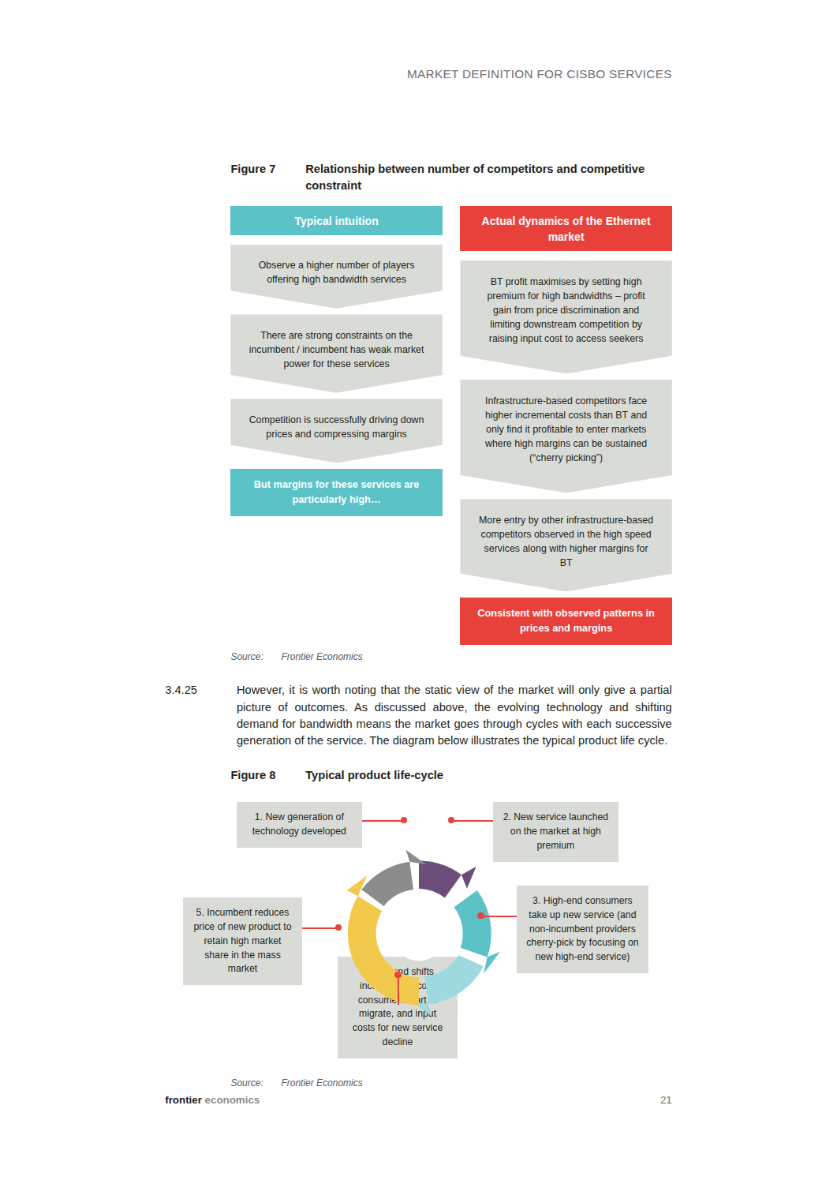MARKET DEFINITION FOR CISBO SERVICES
Figure 7 Relationship between number of competitors and competitive constraint
Typical intuition
Observe a higher number of players offering high bandwidth services
There are strong constraints on the incumbent / incumbent has weak market power for these services
Competition is successfully driving down prices and compressing margins
But margins for these services are particularly high…
Actual dynamics of the Ethernet market
BT profit maximises by setting high premium for high bandwidths – profit gain from price discrimination and limiting downstream competition by raising input cost to access seekers
Infrastructure-based competitors face higher incremental costs than BT and only find it profitable to enter markets where high margins can be sustained (“cherry picking”)
More entry by other infrastructure-based competitors observed in the high speed services along with higher margins for BT
Consistent with observed patterns in prices and margins
Source: Frontier Economics
3.4.25
However, it is worth noting that the static view of the market will only give a partial picture of outcomes. As discussed above, the evolving technology and shifting demand for bandwidth means the market goes through cycles with each successive generation of the service. The diagram below illustrates the typical product life cycle.
Figure 8 Typical product life-cycle
1. New generation of technology developed
2. New service launched on the market at high premium
3. High-end consumers take up new service (and non-incumbent providers cherry-pick by focusing on new high-end service)
4. Demand shifts increases so core consumers start to migrate, and input costs for new service decline
5. Incumbent reduces price of new product to retain high market share in the mass market
Source: Frontier Economics
frontier economics
21